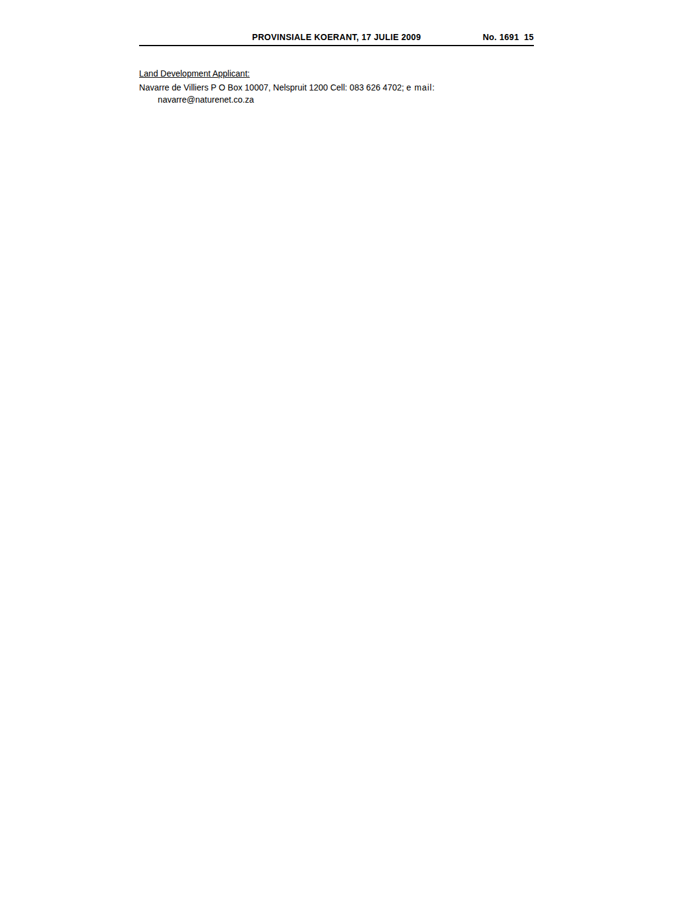PROVINSIALE KOERANT, 17 JULIE 2009 No. 1691 15
Land Development Applicant:
Navarre de Villiers P O Box 10007, Nelspruit 1200 Cell: 083 626 4702; e mail: navarre@naturenet.co.za